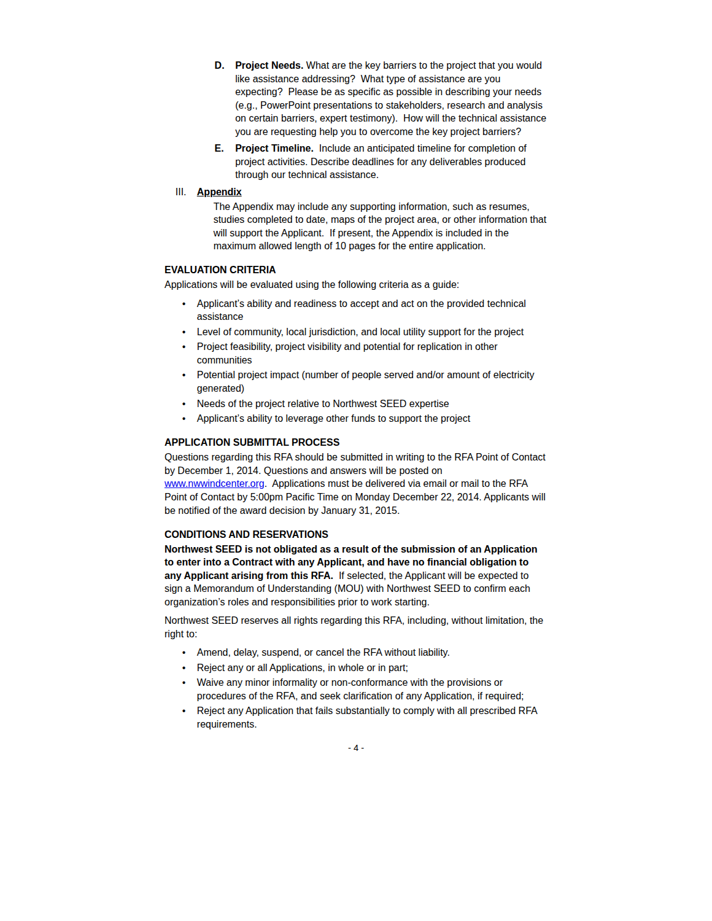D.
Project Needs. What are the key barriers to the project that you would like assistance addressing? What type of assistance are you expecting? Please be as specific as possible in describing your needs (e.g., PowerPoint presentations to stakeholders, research and analysis on certain barriers, expert testimony). How will the technical assistance you are requesting help you to overcome the key project barriers?
E.
Project Timeline. Include an anticipated timeline for completion of project activities. Describe deadlines for any deliverables produced through our technical assistance.
III.
Appendix
The Appendix may include any supporting information, such as resumes, studies completed to date, maps of the project area, or other information that will support the Applicant. If present, the Appendix is included in the maximum allowed length of 10 pages for the entire application.
Evaluation Criteria
Applications will be evaluated using the following criteria as a guide:
Applicant’s ability and readiness to accept and act on the provided technical assistance
Level of community, local jurisdiction, and local utility support for the project
Project feasibility, project visibility and potential for replication in other communities
Potential project impact (number of people served and/or amount of electricity generated)
Needs of the project relative to Northwest SEED expertise
Applicant’s ability to leverage other funds to support the project
Application Submittal Process
Questions regarding this RFA should be submitted in writing to the RFA Point of Contact by December 1, 2014. Questions and answers will be posted on www.nwwindcenter.org. Applications must be delivered via email or mail to the RFA Point of Contact by 5:00pm Pacific Time on Monday December 22, 2014. Applicants will be notified of the award decision by January 31, 2015.
Conditions and Reservations
Northwest SEED is not obligated as a result of the submission of an Application to enter into a Contract with any Applicant, and have no financial obligation to any Applicant arising from this RFA. If selected, the Applicant will be expected to sign a Memorandum of Understanding (MOU) with Northwest SEED to confirm each organization’s roles and responsibilities prior to work starting.
Northwest SEED reserves all rights regarding this RFA, including, without limitation, the right to:
Amend, delay, suspend, or cancel the RFA without liability.
Reject any or all Applications, in whole or in part;
Waive any minor informality or non-conformance with the provisions or procedures of the RFA, and seek clarification of any Application, if required;
Reject any Application that fails substantially to comply with all prescribed RFA requirements.
- 4 -